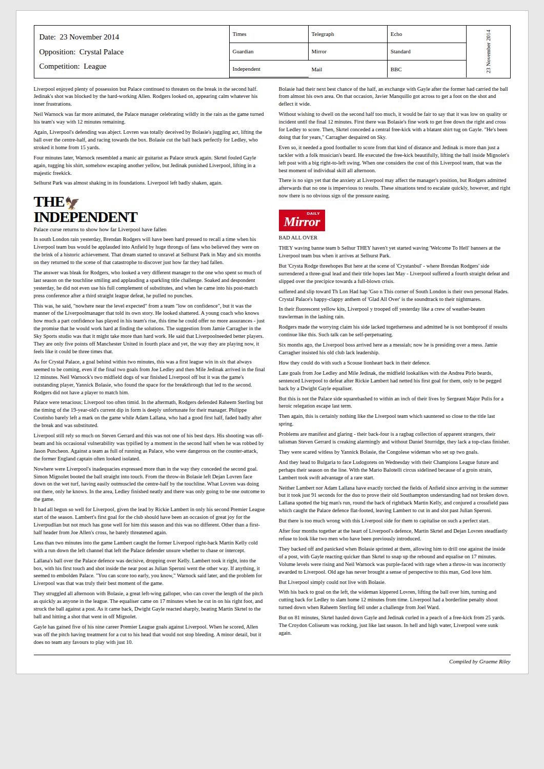Date: 23 November 2014
Opposition: Crystal Palace
Competition: League
Times
Telegraph
Echo
23 November 2014
Guardian
Mirror
Standard
Independent
Mail
BBC
Liverpool enjoyed plenty of possession but Palace continued to threaten on the break in the second half. Jedinak's shot was blocked by the hard-working Allen. Rodgers looked on, appearing calm whatever his inner frustrations.
Neil Warnock was far more animated, the Palace manager celebrating wildly in the rain as the game turned his team's way with 12 minutes remaining.
Again, Liverpool's defending was abject. Lovren was totally deceived by Bolasie's juggling act, lifting the ball over the centre-half, and racing towards the box. Bolasie cut the ball back perfectly for Ledley, who stroked it home from 15 yards.
Four minutes later, Warnock resembled a manic air guitarist as Palace struck again. Skrtel fouled Gayle again, tugging his shirt, somehow escaping another yellow, but Jedinak punished Liverpool, lifting in a majestic freekick.
Selhurst Park was almost shaking in its foundations. Liverpool left badly shaken, again.
THE🦅 INDEPENDENT
Palace curse returns to show how far Liverpool have fallen
In south London rain yesterday, Brendan Rodgers will have been hard pressed to recall a time when his Liverpool team bus would be applauded into Anfield by huge throngs of fans who believed they were on the brink of a historic achievement. That dream started to unravel at Selhurst Park in May and six months on they returned to the scene of that catastrophe to discover just how far they had fallen.
The answer was bleak for Rodgers, who looked a very different manager to the one who spent so much of last season on the touchline smiling and applauding a sparkling title challenge. Soaked and despondent yesterday, he did not even use his full complement of substitutes, and when he came into his post-match press conference after a third straight league defeat, he pulled no punches.
This was, he said, "nowhere near the level expected" from a team "low on confidence", but it was the manner of the Liverpoolmanager that told its own story. He looked shattered. A young coach who knows how much a part confidence has played in his team's rise, this time he could offer no more assurances - just the promise that he would work hard at finding the solutions. The suggestion from Jamie Carragher in the Sky Sports studio was that it might take more than hard work. He said that Liverpoolneeded better players. They are only five points off Manchester United in fourth place and yet, the way they are playing now, it feels like it could be three times that.
As for Crystal Palace, a goal behind within two minutes, this was a first league win in six that always seemed to be coming, even if the final two goals from Joe Ledley and then Mile Jedinak arrived in the final 12 minutes. Neil Warnock's two midfield dogs of war finished Liverpool off but it was the game's outstanding player, Yannick Bolasie, who found the space for the breakthrough that led to the second. Rodgers did not have a player to match him.
Palace were tenacious; Liverpool too often timid. In the aftermath, Rodgers defended Raheem Sterling but the timing of the 19-year-old's current dip in form is deeply unfortunate for their manager. Philippe Coutinho barely left a mark on the game while Adam Lallana, who had a good first half, faded badly after the break and was substituted.
Liverpool still rely so much on Steven Gerrard and this was not one of his best days. His shooting was off-beam and his occasional vulnerability was typified by a moment in the second half when he was robbed by Jason Puncheon. Against a team as full of running as Palace, who were dangerous on the counter-attack, the former England captain often looked isolated.
Nowhere were Liverpool's inadequacies expressed more than in the way they conceded the second goal. Simon Mignolet booted the ball straight into touch. From the throw-in Bolasie left Dejan Lovren face down on the wet turf, having easily outmuscled the centre-half by the touchline. What Lovren was doing out there, only he knows. In the area, Ledley finished neatly and there was only going to be one outcome to the game.
It had all begun so well for Liverpool, given the lead by Rickie Lambert in only his second Premier League start of the season. Lambert's first goal for the club should have been an occasion of great joy for the Liverpudlian but not much has gone well for him this season and this was no different. Other than a first-half header from Joe Allen's cross, he barely threatened again.
Less than two minutes into the game Lambert caught the former Liverpool right-back Martin Kelly cold with a run down the left channel that left the Palace defender unsure whether to chase or intercept.
Lallana's ball over the Palace defence was decisive, dropping over Kelly. Lambert took it right, into the box, with his first touch and shot inside the near post as Julian Speroni went the other way. If anything, it seemed to embolden Palace. "You can score too early, you know," Warnock said later, and the problem for Liverpool was that was truly their best moment of the game.
They struggled all afternoon with Bolasie, a great left-wing galloper, who can cover the length of the pitch as quickly as anyone in the league. The equaliser came on 17 minutes when he cut in on his right foot, and struck the ball against a post. As it came back, Dwight Gayle reacted sharply, beating Martin Skrtel to the ball and hitting a shot that went in off Mignolet.
Gayle has gained five of his nine career Premier League goals against Liverpool. When he scored, Allen was off the pitch having treatment for a cut to his head that would not stop bleeding. A minor detail, but it does no team any favours to play with just 10.
Bolasie had their next best chance of the half, an exchange with Gayle after the former had carried the ball from almost his own area. On that occasion, Javier Manquillo got across to get a foot on the shot and deflect it wide.
Without wishing to dwell on the second half too much, it would be fair to say that it was low on quality or incident until the final 12 minutes. First there was Bolasie's fine work to get free down the right and cross for Ledley to score. Then, Skrtel conceded a central free-kick with a blatant shirt tug on Gayle. "He's been doing that for years," Carragher despaired on Sky.
Even so, it needed a good footballer to score from that kind of distance and Jedinak is more than just a tackler with a folk musician's beard. He executed the free-kick beautifully, lifting the ball inside Mignolet's left post with a big right-to-left swing. When one considers the cost of this Liverpool team, that was the best moment of individual skill all afternoon.
There is no sign yet that the anxiety at Liverpool may affect the manager's position, but Rodgers admitted afterwards that no one is impervious to results. These situations tend to escalate quickly, however, and right now there is no obvious sign of the pressure easing.
DAILY Mirror
BAD ALL OVER
THEY waving banne team b Selhur THEY haven't yet started waving 'Welcome To Hell' banners at the Liverpool team bus when it arrives at Selhurst Park.
But 'Crysta Rodge threehopes But here at the scene of 'Crystanbul' - where Brendan Rodgers' side surrendered a three-goal lead and their title hopes last May - Liverpool suffered a fourth straight defeat and slipped over the precipice towards a full-blown crisis.
suffered and slip toward Th Lon Had hap 'Gso n This corner of South London is their own personal Hades. Crystal Palace's happy-clappy anthem of 'Glad All Over' is the soundtrack to their nightmares.
In their fluorescent yellow kits, Liverpool y trooped off yesterday like a crew of weather-beaten trawlerman in the lashing rain.
Rodgers made the worrying claim his side lacked togetherness and admitted he is not bombproof if results continue like this. Such talk can be self-perpetuating.
Six months ago, the Liverpool boss arrived here as a messiah; now he is presiding over a mess. Jamie Carragher insisted his old club lack leadership.
How they could do with such a Scouse lionheart back in their defence.
Late goals from Joe Ledley and Mile Jedinak, the midfield lookalikes with the Andrea Pirlo beards, sentenced Liverpool to defeat after Rickie Lambert had netted his first goal for them, only to be pegged back by a Dwight Gayle equaliser.
But this is not the Palace side squarebashed to within an inch of their lives by Sergeant Major Pulis for a heroic relegation escape last term.
Then again, this is certainly nothing like the Liverpool team which sauntered so close to the title last spring.
Problems are manifest and glaring - their back-four is a ragbag collection of apparent strangers, their talisman Steven Gerrard is creaking alarmingly and without Daniel Sturridge, they lack a top-class finisher.
They were scared witless by Yannick Bolasie, the Congolese wideman who set up two goals.
And they head to Bulgaria to face Ludogorets on Wednesday with their Champions League future and perhaps their season on the line. With the Mario Balotelli circus sidelined because of a groin strain, Lambert took swift advantage of a rare start.
Neither Lambert nor Adam Lallana have exactly torched the fields of Anfield since arriving in the summer but it took just 91 seconds for the duo to prove their old Southampton understanding had not broken down. Lallana spotted the big man's run, round the back of rightback Martin Kelly, and conjured a crossfield pass which caught the Palace defence flat-footed, leaving Lambert to cut in and slot past Julian Speroni.
But there is too much wrong with this Liverpool side for them to capitalise on such a perfect start.
After four months together at the heart of Liverpool's defence, Martin Skrtel and Dejan Lovren steadfastly refuse to look like two men who have been previously introduced.
They backed off and panicked when Bolasie sprinted at them, allowing him to drill one against the inside of a post, with Gayle reacting quicker than Skrtel to snap up the rebound and equalise on 17 minutes. Volume levels were rising and Neil Warnock was purple-faced with rage when a throw-in was incorrectly awarded to Liverpool. Old age has never brought a sense of perspective to this man, God love him.
But Liverpool simply could not live with Bolasie.
With his back to goal on the left, the wideman kippered Lovren, lifting the ball over him, turning and cutting back for Ledley to slam home 12 minutes from time. Liverpool had a borderline penalty shout turned down when Raheem Sterling fell under a challenge from Joel Ward.
But on 81 minutes, Skrtel hauled down Gayle and Jedinak curled in a peach of a free-kick from 25 yards. The Croydon Coliseum was rocking, just like last season. In hell and high water, Liverpool were sunk again.
Compiled by Graeme Riley